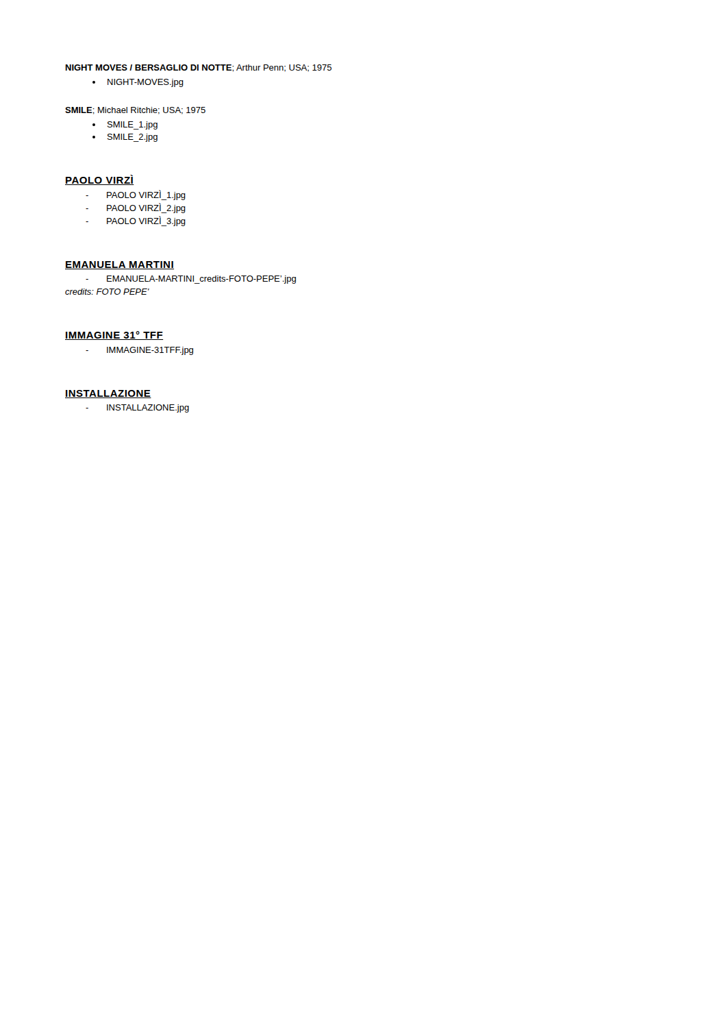NIGHT MOVES / BERSAGLIO DI NOTTE; Arthur Penn; USA; 1975
NIGHT-MOVES.jpg
SMILE; Michael Ritchie; USA; 1975
SMILE_1.jpg
SMILE_2.jpg
PAOLO VIRZÌ
PAOLO VIRZÌ_1.jpg
PAOLO VIRZÌ_2.jpg
PAOLO VIRZÌ_3.jpg
EMANUELA MARTINI
EMANUELA-MARTINI_credits-FOTO-PEPE’.jpg
credits: FOTO PEPE'
IMMAGINE 31° TFF
IMMAGINE-31TFF.jpg
INSTALLAZIONE
INSTALLAZIONE.jpg